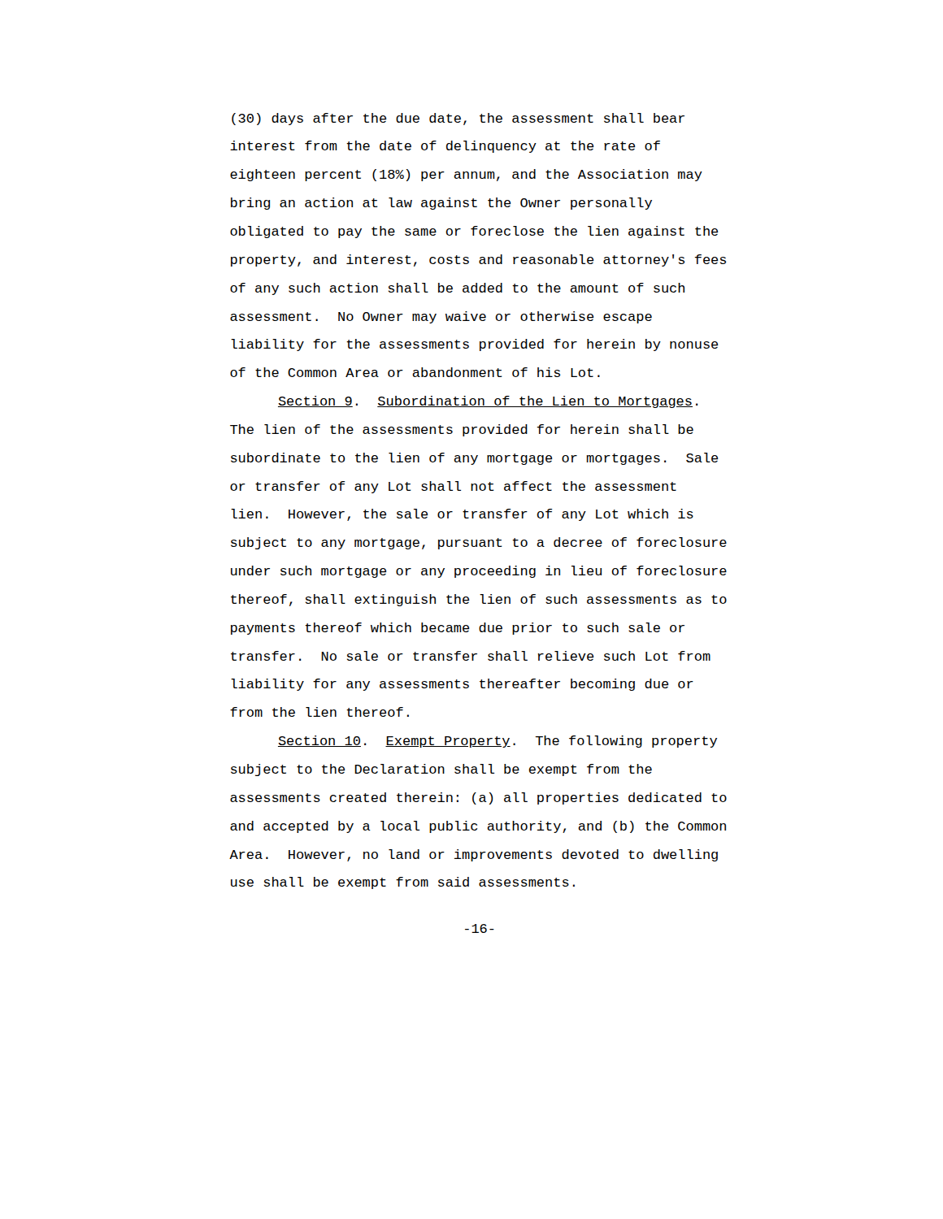(30) days after the due date, the assessment shall bear interest from the date of delinquency at the rate of eighteen percent (18%) per annum, and the Association may bring an action at law against the Owner personally obligated to pay the same or foreclose the lien against the property, and interest, costs and reasonable attorney's fees of any such action shall be added to the amount of such assessment. No Owner may waive or otherwise escape liability for the assessments provided for herein by nonuse of the Common Area or abandonment of his Lot.
Section 9. Subordination of the Lien to Mortgages. The lien of the assessments provided for herein shall be subordinate to the lien of any mortgage or mortgages. Sale or transfer of any Lot shall not affect the assessment lien. However, the sale or transfer of any Lot which is subject to any mortgage, pursuant to a decree of foreclosure under such mortgage or any proceeding in lieu of foreclosure thereof, shall extinguish the lien of such assessments as to payments thereof which became due prior to such sale or transfer. No sale or transfer shall relieve such Lot from liability for any assessments thereafter becoming due or from the lien thereof.
Section 10. Exempt Property. The following property subject to the Declaration shall be exempt from the assessments created therein: (a) all properties dedicated to and accepted by a local public authority, and (b) the Common Area. However, no land or improvements devoted to dwelling use shall be exempt from said assessments.
-16-